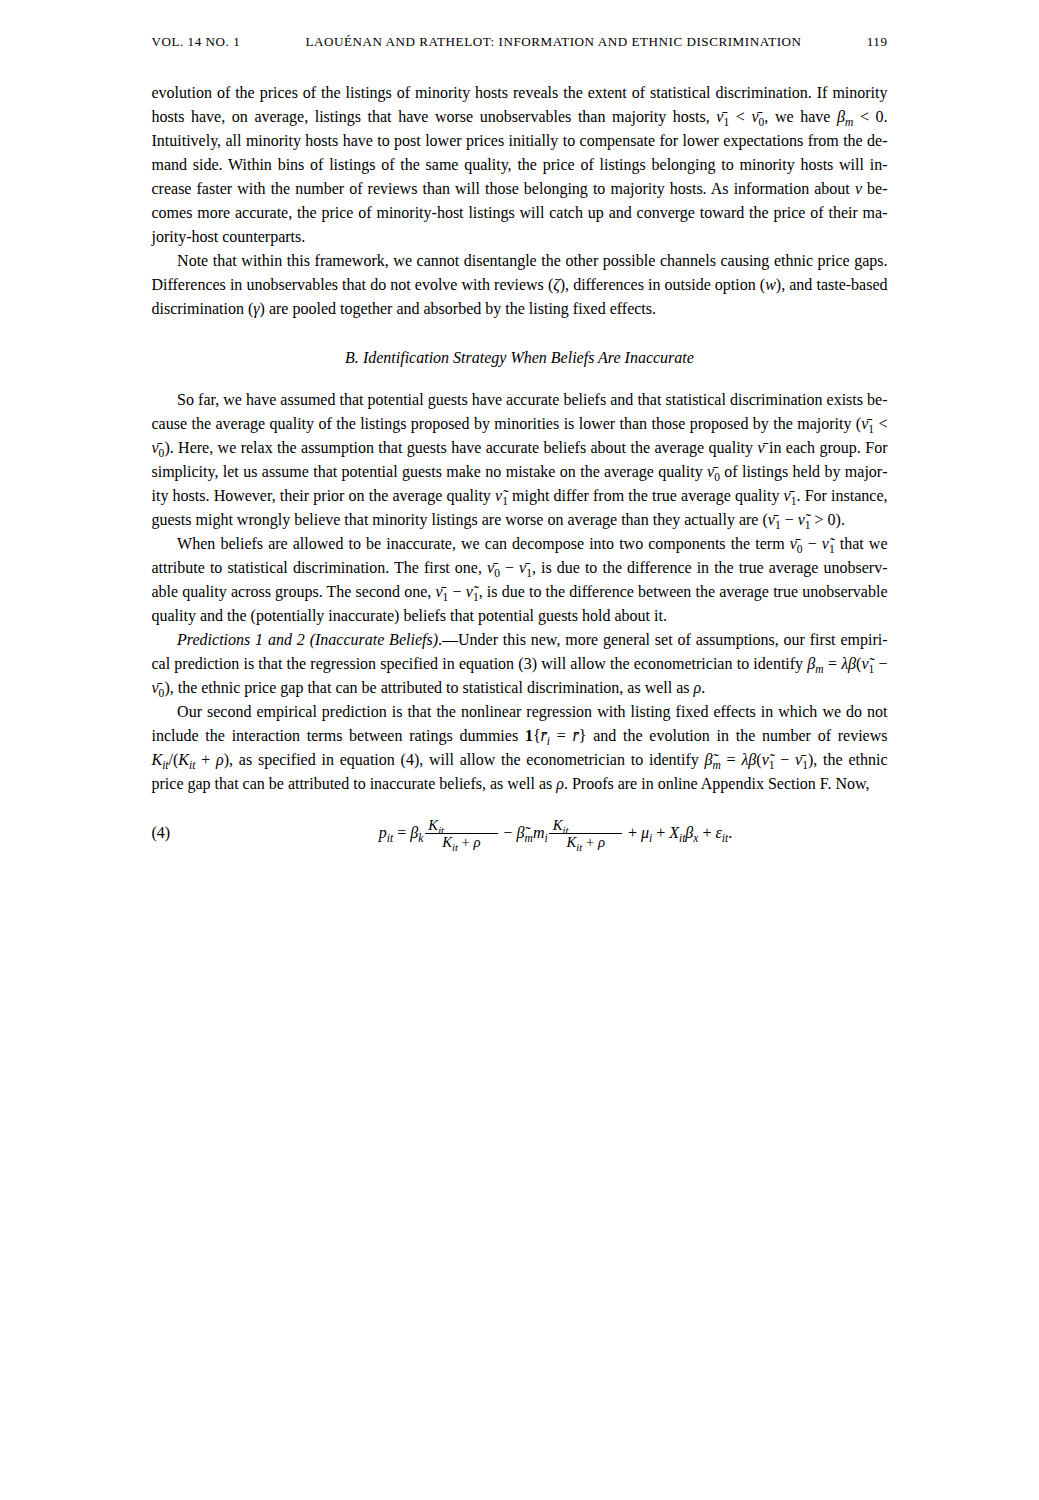VOL. 14 NO. 1 LAOUÉNAN AND RATHELOT: INFORMATION AND ETHNIC DISCRIMINATION 119
evolution of the prices of the listings of minority hosts reveals the extent of statistical discrimination. If minority hosts have, on average, listings that have worse unobservables than majority hosts, ν̄1 < ν̄0, we have βm < 0. Intuitively, all minority hosts have to post lower prices initially to compensate for lower expectations from the demand side. Within bins of listings of the same quality, the price of listings belonging to minority hosts will increase faster with the number of reviews than will those belonging to majority hosts. As information about ν becomes more accurate, the price of minority-host listings will catch up and converge toward the price of their majority-host counterparts.
Note that within this framework, we cannot disentangle the other possible channels causing ethnic price gaps. Differences in unobservables that do not evolve with reviews (ζ), differences in outside option (w), and taste-based discrimination (γ) are pooled together and absorbed by the listing fixed effects.
B. Identification Strategy When Beliefs Are Inaccurate
So far, we have assumed that potential guests have accurate beliefs and that statistical discrimination exists because the average quality of the listings proposed by minorities is lower than those proposed by the majority (ν̄1 < ν̄0). Here, we relax the assumption that guests have accurate beliefs about the average quality ν̄ in each group. For simplicity, let us assume that potential guests make no mistake on the average quality ν̄0 of listings held by majority hosts. However, their prior on the average quality ν̃1 might differ from the true average quality ν̄1. For instance, guests might wrongly believe that minority listings are worse on average than they actually are (ν̄1 − ν̃1 > 0).
When beliefs are allowed to be inaccurate, we can decompose into two components the term ν̄0 − ν̃1 that we attribute to statistical discrimination. The first one, ν̄0 − ν̄1, is due to the difference in the true average unobservable quality across groups. The second one, ν̄1 − ν̃1, is due to the difference between the average true unobservable quality and the (potentially inaccurate) beliefs that potential guests hold about it.
Predictions 1 and 2 (Inaccurate Beliefs).—Under this new, more general set of assumptions, our first empirical prediction is that the regression specified in equation (3) will allow the econometrician to identify βm = λβ(ν̃1 − ν̄0), the ethnic price gap that can be attributed to statistical discrimination, as well as ρ.
Our second empirical prediction is that the nonlinear regression with listing fixed effects in which we do not include the interaction terms between ratings dummies 1{r̄i = r̄} and the evolution in the number of reviews Kit/(Kit + ρ), as specified in equation (4), will allow the econometrician to identify β̃m = λβ(ν̃1 − ν̄1), the ethnic price gap that can be attributed to inaccurate beliefs, as well as ρ. Proofs are in online Appendix Section F. Now,
(4) pit = βkKit Kit + ρ − β̃mmiKit Kit + ρ + μi + Xitβx + εit.